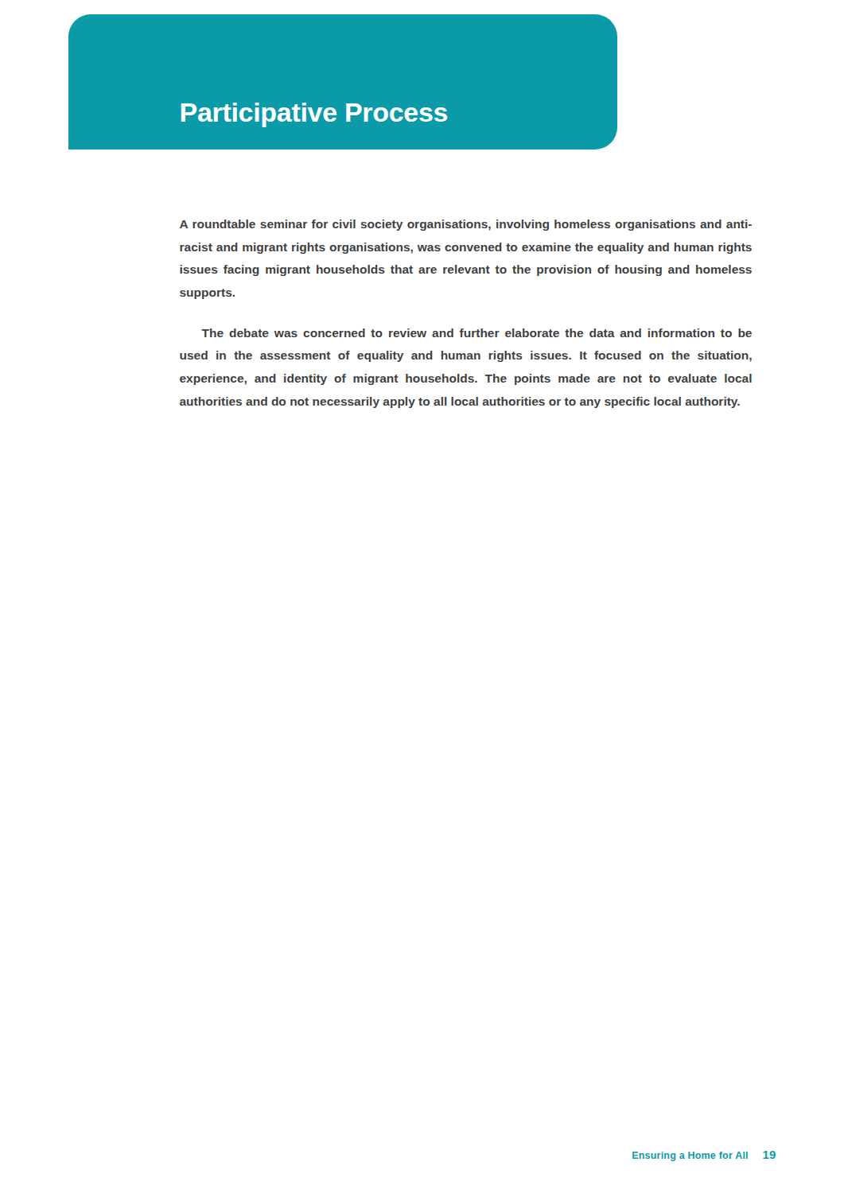Participative Process
A roundtable seminar for civil society organisations, involving homeless organisations and anti-racist and migrant rights organisations, was convened to examine the equality and human rights issues facing migrant households that are relevant to the provision of housing and homeless supports.
The debate was concerned to review and further elaborate the data and information to be used in the assessment of equality and human rights issues. It focused on the situation, experience, and identity of migrant households. The points made are not to evaluate local authorities and do not necessarily apply to all local authorities or to any specific local authority.
Ensuring a Home for All 19